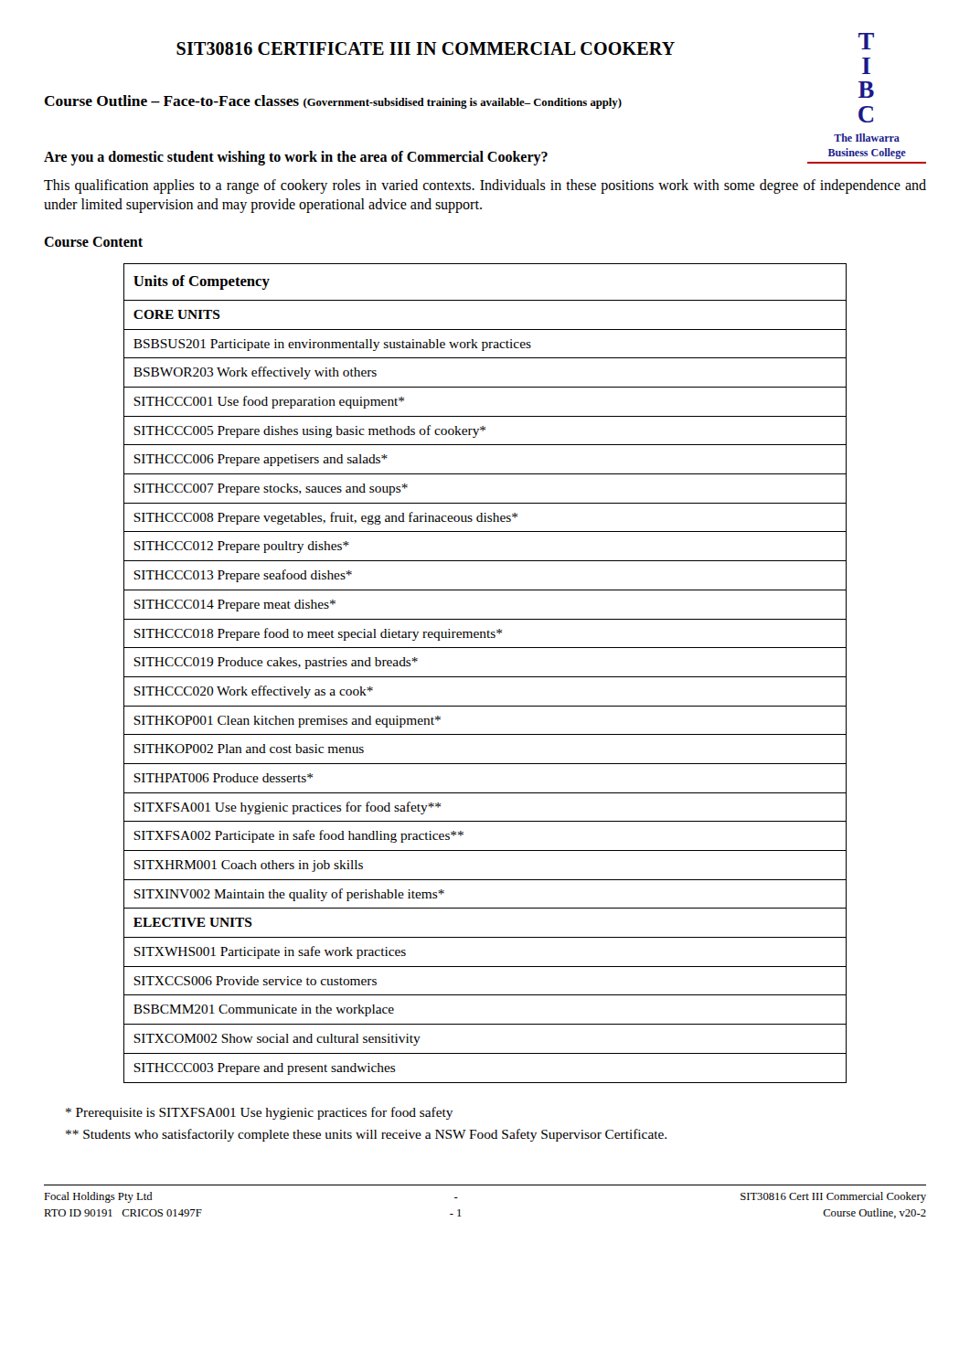TIBC
The Illawarra
Business College
SIT30816 CERTIFICATE III IN COMMERCIAL COOKERY
Course Outline – Face-to-Face classes (Government-subsidised training is available– Conditions apply)
Are you a domestic student wishing to work in the area of Commercial Cookery?
This qualification applies to a range of cookery roles in varied contexts. Individuals in these positions work with some degree of independence and under limited supervision and may provide operational advice and support.
Course Content
| Units of Competency |
| CORE UNITS |
| BSBSUS201 Participate in environmentally sustainable work practices |
| BSBWOR203 Work effectively with others |
| SITHCCC001 Use food preparation equipment* |
| SITHCCC005 Prepare dishes using basic methods of cookery* |
| SITHCCC006 Prepare appetisers and salads* |
| SITHCCC007 Prepare stocks, sauces and soups* |
| SITHCCC008 Prepare vegetables, fruit, egg and farinaceous dishes* |
| SITHCCC012 Prepare poultry dishes* |
| SITHCCC013 Prepare seafood dishes* |
| SITHCCC014 Prepare meat dishes* |
| SITHCCC018 Prepare food to meet special dietary requirements* |
| SITHCCC019 Produce cakes, pastries and breads* |
| SITHCCC020 Work effectively as a cook* |
| SITHKOP001 Clean kitchen premises and equipment* |
| SITHKOP002 Plan and cost basic menus |
| SITHPAT006 Produce desserts* |
| SITXFSA001 Use hygienic practices for food safety** |
| SITXFSA002 Participate in safe food handling practices** |
| SITXHRM001 Coach others in job skills |
| SITXINV002 Maintain the quality of perishable items* |
| ELECTIVE UNITS |
| SITXWHS001 Participate in safe work practices |
| SITXCCS006 Provide service to customers |
| BSBCMM201 Communicate in the workplace |
| SITXCOM002 Show social and cultural sensitivity |
| SITHCCC003 Prepare and present sandwiches |
* Prerequisite is SITXFSA001 Use hygienic practices for food safety
** Students who satisfactorily complete these units will receive a NSW Food Safety Supervisor Certificate.
| Focal Holdings Pty Ltd | - | SIT30816 Cert III Commercial Cookery |
| RTO ID 90191 CRICOS 01497F | - 1 | Course Outline, v20-2 |